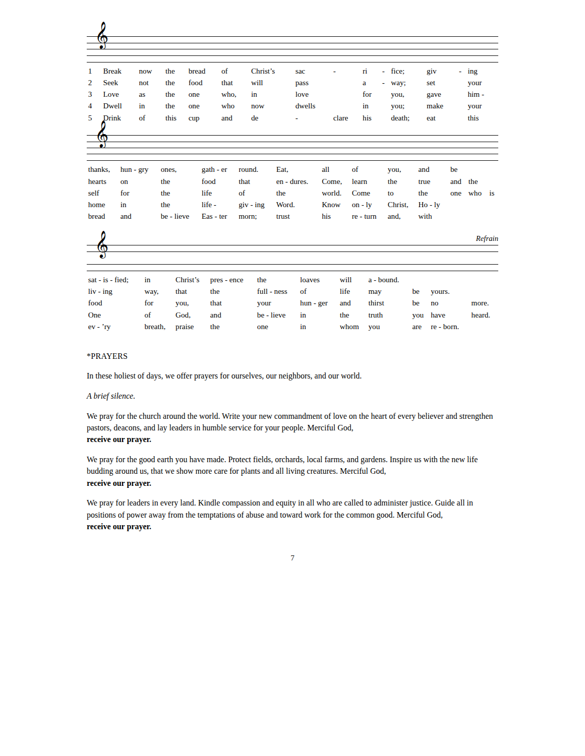𝄞
| 1 | Break | now | the | bread | of | Christ’s | sac | - | ri | - | fice; | giv | - | ing |
| 2 | Seek | not | the | food | that | will | pass | | a | - | way; | set | | your |
| 3 | Love | as | the | one | who, | in | love | | for | | you, | gave | | him - |
| 4 | Dwell | in | the | one | who | now | dwells | | in | | you; | make | | your |
| 5 | Drink | of | this | cup | and | de | - | clare | his | | death; | eat | | this |
𝄞
| thanks, | hun - gry | ones, | gath - er | round. | Eat, | all | of | you, | and | be |
| hearts | on | the | food | that | en - dures. | Come, | learn | the | true | and | the |
| self | for | the | life | of | the | world. | Come | to | the | one | who | is |
| home | in | the | life - | giv - ing | Word. | Know | on - ly | Christ, | Ho - ly |
| bread | and | be - lieve | Eas - ter | morn; | trust | his | re - turn | and, | with |
Refrain
𝄞
| sat - is - fied; | in | Christ’s | pres - ence | the | loaves | will | a - bound. |
| liv - ing | way, | that | the | full - ness | of | life | may | be | yours. |
| food | for | you, | that | your | hun - ger | and | thirst | be | no | more. |
| One | of | God, | and | be - lieve | in | the | truth | you | have | heard. |
| ev - ’ry | breath, | praise | the | one | in | whom | you | are | re - born. |
*PRAYERS
In these holiest of days, we offer prayers for ourselves, our neighbors, and our world.
A brief silence.
We pray for the church around the world. Write your new commandment of love on the heart of every believer and strengthen pastors, deacons, and lay leaders in humble service for your people. Merciful God,
receive our prayer.
We pray for the good earth you have made. Protect fields, orchards, local farms, and gardens. Inspire us with the new life budding around us, that we show more care for plants and all living creatures. Merciful God,
receive our prayer.
We pray for leaders in every land. Kindle compassion and equity in all who are called to administer justice. Guide all in positions of power away from the temptations of abuse and toward work for the common good. Merciful God,
receive our prayer.
7